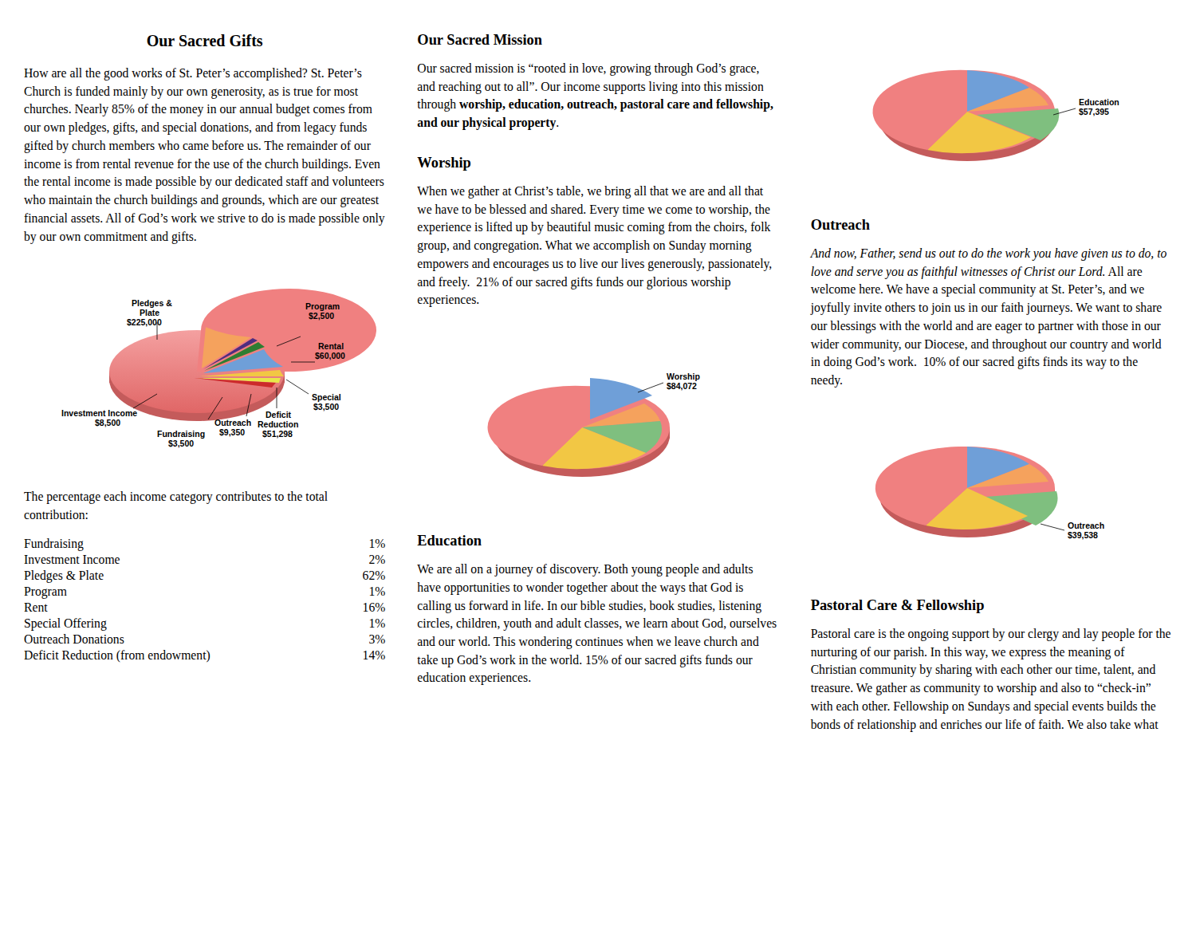Our Sacred Gifts
How are all the good works of St. Peter’s accomplished? St. Peter’s Church is funded mainly by our own generosity, as is true for most churches. Nearly 85% of the money in our annual budget comes from our own pledges, gifts, and special donations, and from legacy funds gifted by church members who came before us. The remainder of our income is from rental revenue for the use of the church buildings. Even the rental income is made possible by our dedicated staff and volunteers who maintain the church buildings and grounds, which are our greatest financial assets. All of God’s work we strive to do is made possible only by our own commitment and gifts.
Pledges & Plate $225,000 Program $2,500 Rental $60,000 Special $3,500 Deficit Reduction $51,298 Outreach $9,350 Fundraising $3,500 Investment Income $8,500
The percentage each income category contributes to the total contribution:
| Fundraising | 1% |
| Investment Income | 2% |
| Pledges & Plate | 62% |
| Program | 1% |
| Rent | 16% |
| Special Offering | 1% |
| Outreach Donations | 3% |
| Deficit Reduction (from endowment) | 14% |
Our Sacred Mission
Our sacred mission is “rooted in love, growing through God’s grace, and reaching out to all”. Our income supports living into this mission through worship, education, outreach, pastoral care and fellowship, and our physical property.
Worship
When we gather at Christ’s table, we bring all that we are and all that we have to be blessed and shared. Every time we come to worship, the experience is lifted up by beautiful music coming from the choirs, folk group, and congregation. What we accomplish on Sunday morning empowers and encourages us to live our lives generously, passionately, and freely. 21% of our sacred gifts funds our glorious worship experiences.
Worship $84,072
Education
We are all on a journey of discovery. Both young people and adults have opportunities to wonder together about the ways that God is calling us forward in life. In our bible studies, book studies, listening circles, children, youth and adult classes, we learn about God, ourselves and our world. This wondering continues when we leave church and take up God’s work in the world. 15% of our sacred gifts funds our education experiences.
Education $57,395
Outreach
And now, Father, send us out to do the work you have given us to do, to love and serve you as faithful witnesses of Christ our Lord. All are welcome here. We have a special community at St. Peter’s, and we joyfully invite others to join us in our faith journeys. We want to share our blessings with the world and are eager to partner with those in our wider community, our Diocese, and throughout our country and world in doing God’s work. 10% of our sacred gifts finds its way to the needy.
Outreach $39,538
Pastoral Care & Fellowship
Pastoral care is the ongoing support by our clergy and lay people for the nurturing of our parish. In this way, we express the meaning of Christian community by sharing with each other our time, talent, and treasure. We gather as community to worship and also to “check-in” with each other. Fellowship on Sundays and special events builds the bonds of relationship and enriches our life of faith. We also take what